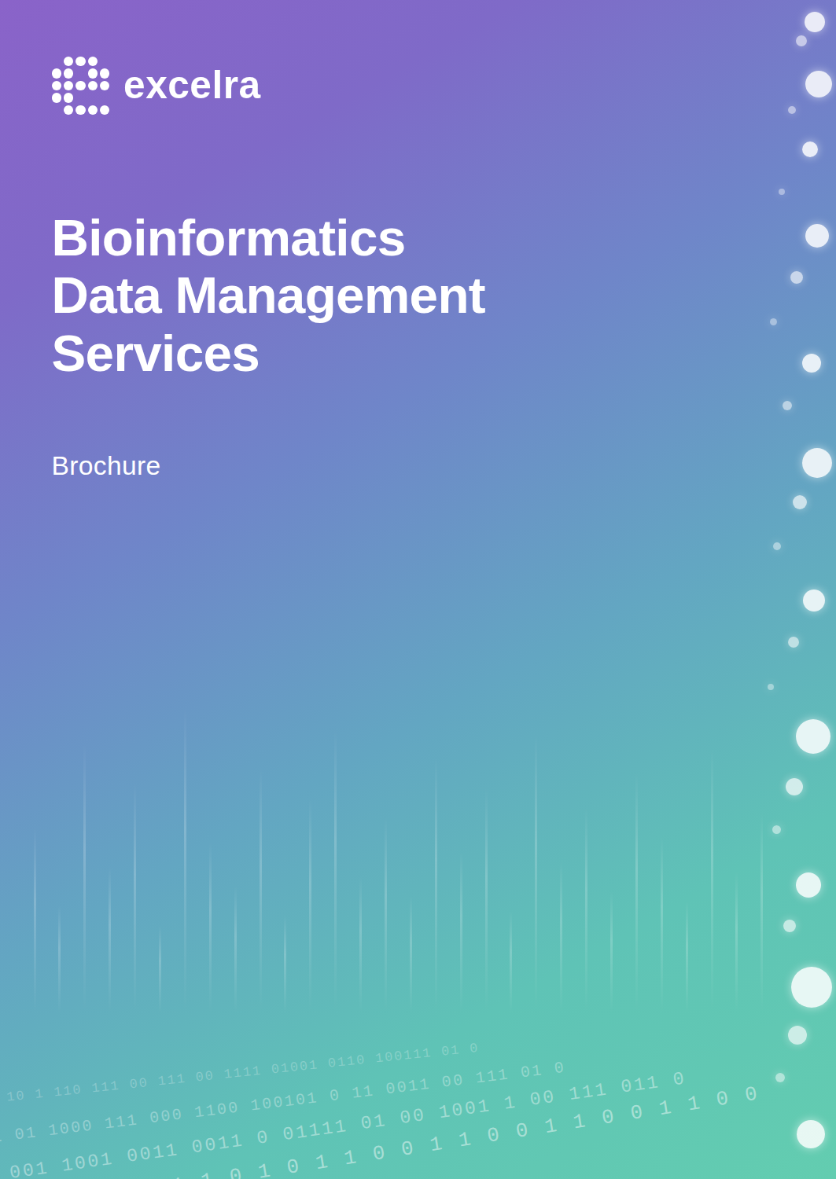1 0 10 1 110 111 00 111 00 1111 01001 0110 100111 01 0
011 01 1000 111 000 1100 100101 0 11 0011 00 111 01 0
11 001 1001 0011 0011 0 01111 01 00 1001 1 00 111 011 0
1 001 1000 0011 1 0 1 0 1 1 0 0 1 1 0 0 1 1 0 0 1 1 0 0
excelra
Bioinformatics Data Management Services
Brochure